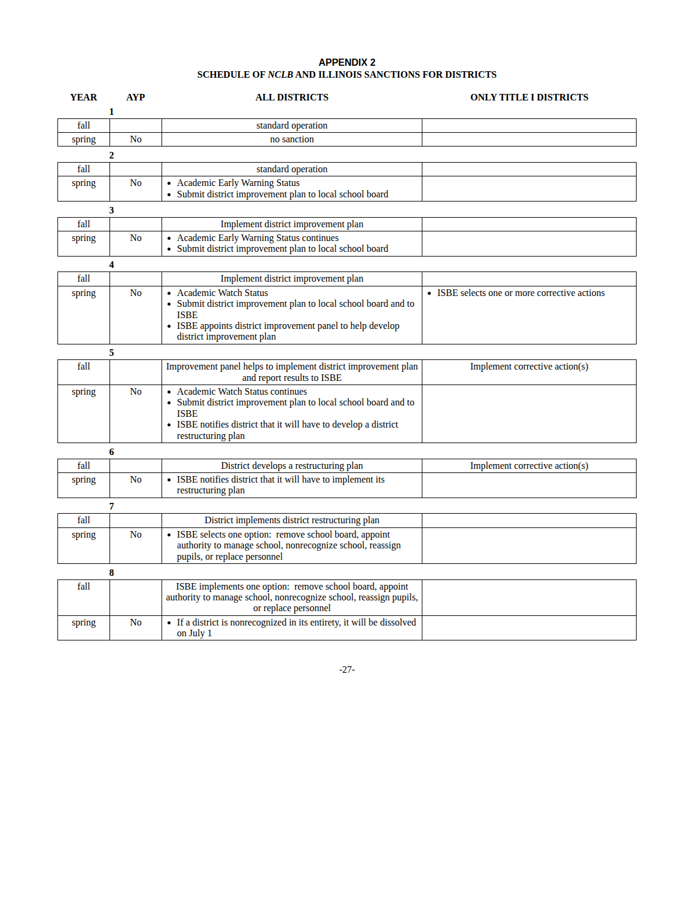APPENDIX 2
SCHEDULE OF NCLB AND ILLINOIS SANCTIONS FOR DISTRICTS
| YEAR | AYP | ALL DISTRICTS | ONLY TITLE I DISTRICTS |
1
| fall | | standard operation | |
| spring | No | no sanction | |
2
| fall | | standard operation | |
| spring | No | Academic Early Warning Status Submit district improvement plan to local school board | |
3
| fall | | Implement district improvement plan | |
| spring | No | Academic Early Warning Status continues Submit district improvement plan to local school board | |
4
| fall | | Implement district improvement plan | |
| spring | No | Academic Watch Status Submit district improvement plan to local school board and to ISBE ISBE appoints district improvement panel to help develop district improvement plan | ISBE selects one or more corrective actions |
5
| fall | | Improvement panel helps to implement district improvement plan and report results to ISBE | Implement corrective action(s) |
| spring | No | Academic Watch Status continues Submit district improvement plan to local school board and to ISBE ISBE notifies district that it will have to develop a district restructuring plan | |
6
| fall | | District develops a restructuring plan | Implement corrective action(s) |
| spring | No | ISBE notifies district that it will have to implement its restructuring plan | |
7
| fall | | District implements district restructuring plan | |
| spring | No | ISBE selects one option: remove school board, appoint authority to manage school, nonrecognize school, reassign pupils, or replace personnel | |
8
| fall | | ISBE implements one option: remove school board, appoint authority to manage school, nonrecognize school, reassign pupils, or replace personnel | |
| spring | No | If a district is nonrecognized in its entirety, it will be dissolved on July 1 | |
-27-